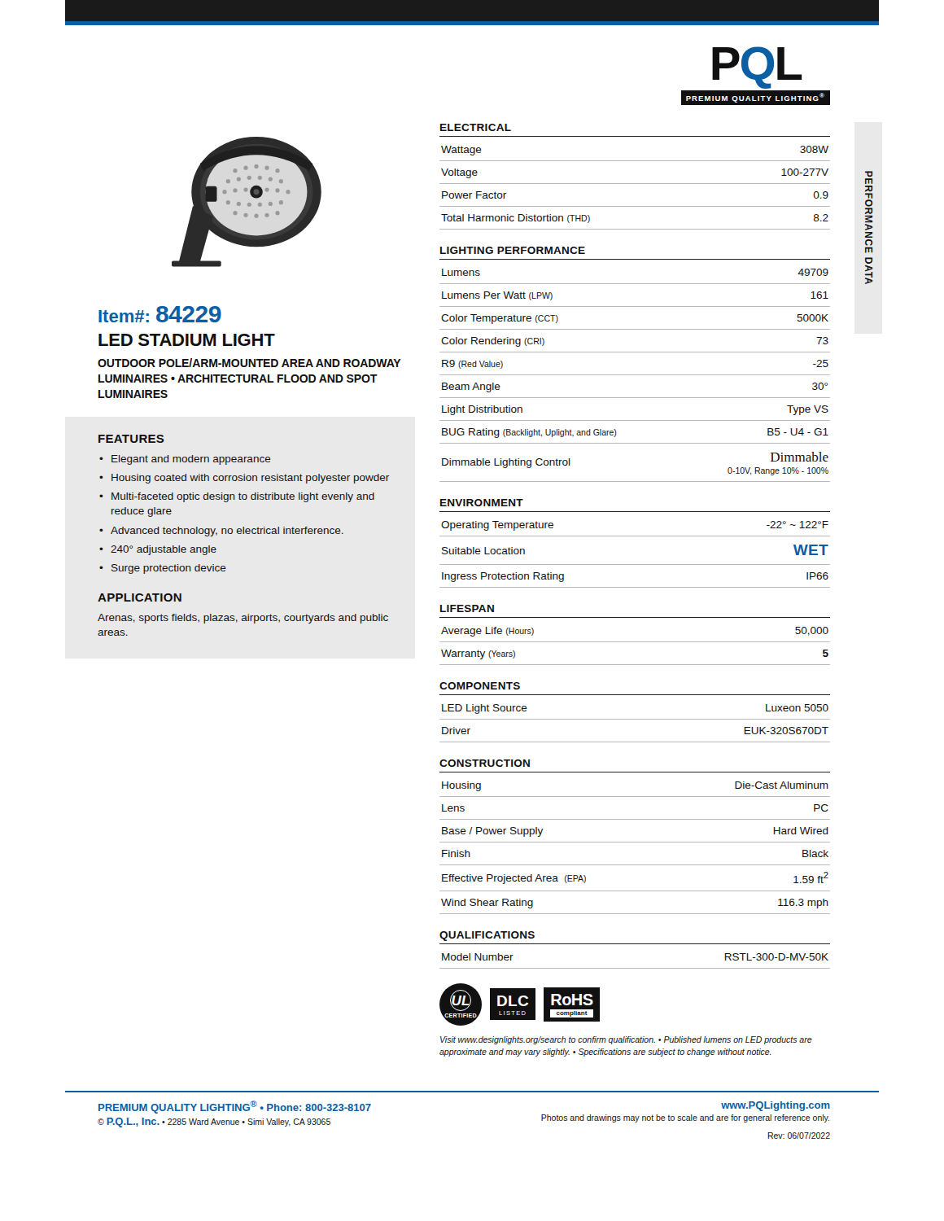PERFORMANCE DATA
PQL
PREMIUM QUALITY LIGHTING®
Item#: 84229
LED STADIUM LIGHT
OUTDOOR POLE/ARM-MOUNTED AREA AND ROADWAY LUMINAIRES • ARCHITECTURAL FLOOD AND SPOT LUMINAIRES
FEATURES
Elegant and modern appearance
Housing coated with corrosion resistant polyester powder
Multi-faceted optic design to distribute light evenly and reduce glare
Advanced technology, no electrical interference.
240° adjustable angle
Surge protection device
APPLICATION
Arenas, sports fields, plazas, airports, courtyards and public areas.
ELECTRICAL
| Wattage | 308W |
| Voltage | 100-277V |
| Power Factor | 0.9 |
| Total Harmonic Distortion (THD) | 8.2 |
LIGHTING PERFORMANCE
| Lumens | 49709 |
| Lumens Per Watt (LPW) | 161 |
| Color Temperature (CCT) | 5000K |
| Color Rendering (CRI) | 73 |
| R9 (Red Value) | -25 |
| Beam Angle | 30° |
| Light Distribution | Type VS |
| BUG Rating (Backlight, Uplight, and Glare) | B5 - U4 - G1 |
| Dimmable Lighting Control | Dimmable 0-10V, Range 10% - 100% |
ENVIRONMENT
| Operating Temperature | -22° ~ 122°F |
| Suitable Location | WET |
| Ingress Protection Rating | IP66 |
LIFESPAN
| Average Life (Hours) | 50,000 |
| Warranty (Years) | 5 |
COMPONENTS
| LED Light Source | Luxeon 5050 |
| Driver | EUK-320S670DT |
CONSTRUCTION
| Housing | Die-Cast Aluminum |
| Lens | PC |
| Base / Power Supply | Hard Wired |
| Finish | Black |
| Effective Projected Area (EPA) | 1.59 ft 2 |
| Wind Shear Rating | 116.3 mph |
QUALIFICATIONS
| Model Number | RSTL-300-D-MV-50K |
UL
CERTIFIED
DLC
LISTED
RoHS
compliant
Visit www.designlights.org/search to confirm qualification. • Published lumens on LED products are approximate and may vary slightly. • Specifications are subject to change without notice.
PREMIUM QUALITY LIGHTING® • Phone: 800-323-8107
© P.Q.L., Inc. • 2285 Ward Avenue • Simi Valley, CA 93065
www.PQLighting.com
Photos and drawings may not be to scale and are for general reference only.
Rev: 06/07/2022